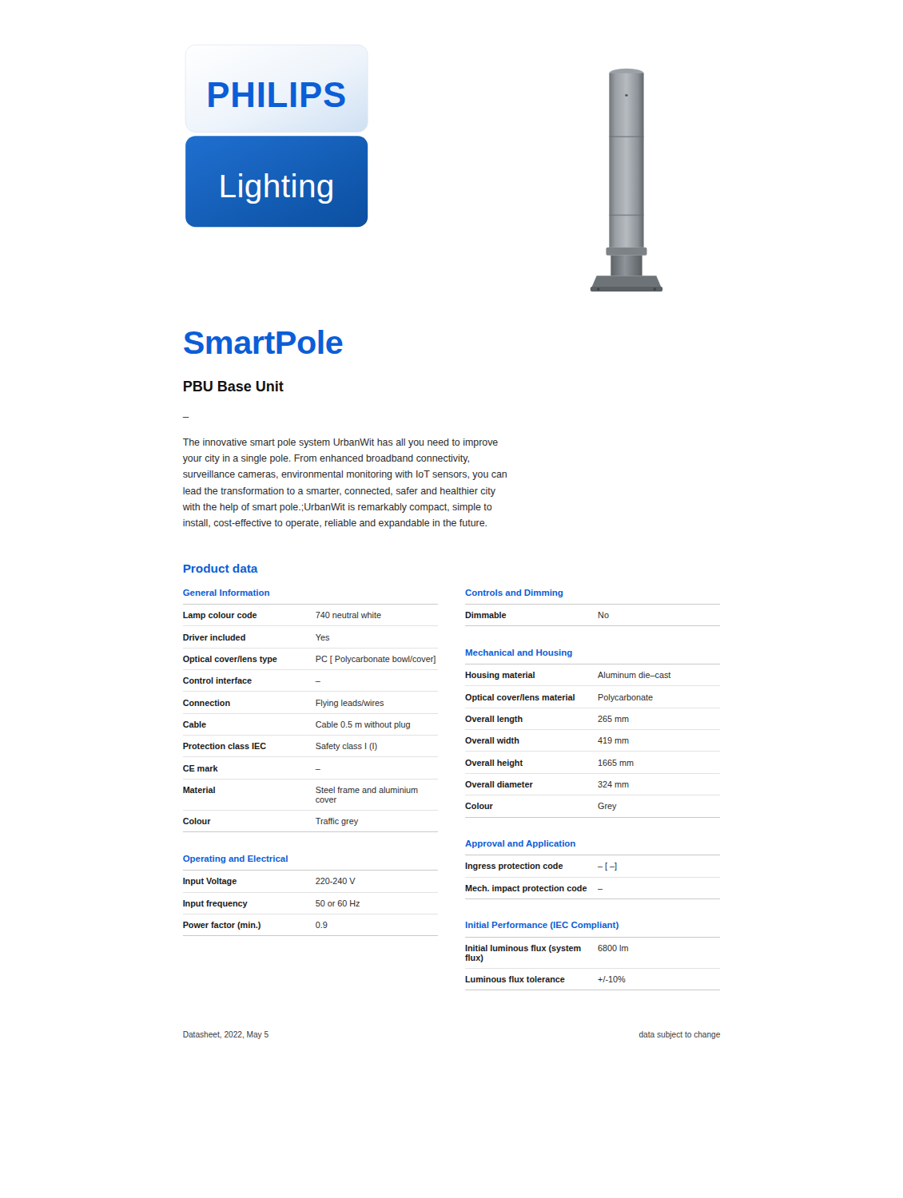PHILIPS Lighting
SmartPole
PBU Base Unit
–
The innovative smart pole system UrbanWit has all you need to improve your city in a single pole. From enhanced broadband connectivity, surveillance cameras, environmental monitoring with IoT sensors, you can lead the transformation to a smarter, connected, safer and healthier city with the help of smart pole.;UrbanWit is remarkably compact, simple to install, cost-effective to operate, reliable and expandable in the future.
Product data
General Information
| Lamp colour code | 740 neutral white |
| Driver included | Yes |
| Optical cover/lens type | PC [ Polycarbonate bowl/cover] |
| Control interface | – |
| Connection | Flying leads/wires |
| Cable | Cable 0.5 m without plug |
| Protection class IEC | Safety class I (I) |
| CE mark | – |
| Material | Steel frame and aluminium cover |
| Colour | Traffic grey |
Operating and Electrical
| Input Voltage | 220-240 V |
| Input frequency | 50 or 60 Hz |
| Power factor (min.) | 0.9 |
Controls and Dimming
| Dimmable | No |
Mechanical and Housing
| Housing material | Aluminum die–cast |
| Optical cover/lens material | Polycarbonate |
| Overall length | 265 mm |
| Overall width | 419 mm |
| Overall height | 1665 mm |
| Overall diameter | 324 mm |
| Colour | Grey |
Approval and Application
| Ingress protection code | – [ –] |
| Mech. impact protection code | – |
Initial Performance (IEC Compliant)
| Initial luminous flux (system flux) | 6800 lm |
| Luminous flux tolerance | +/-10% |
Datasheet, 2022, May 5 data subject to change